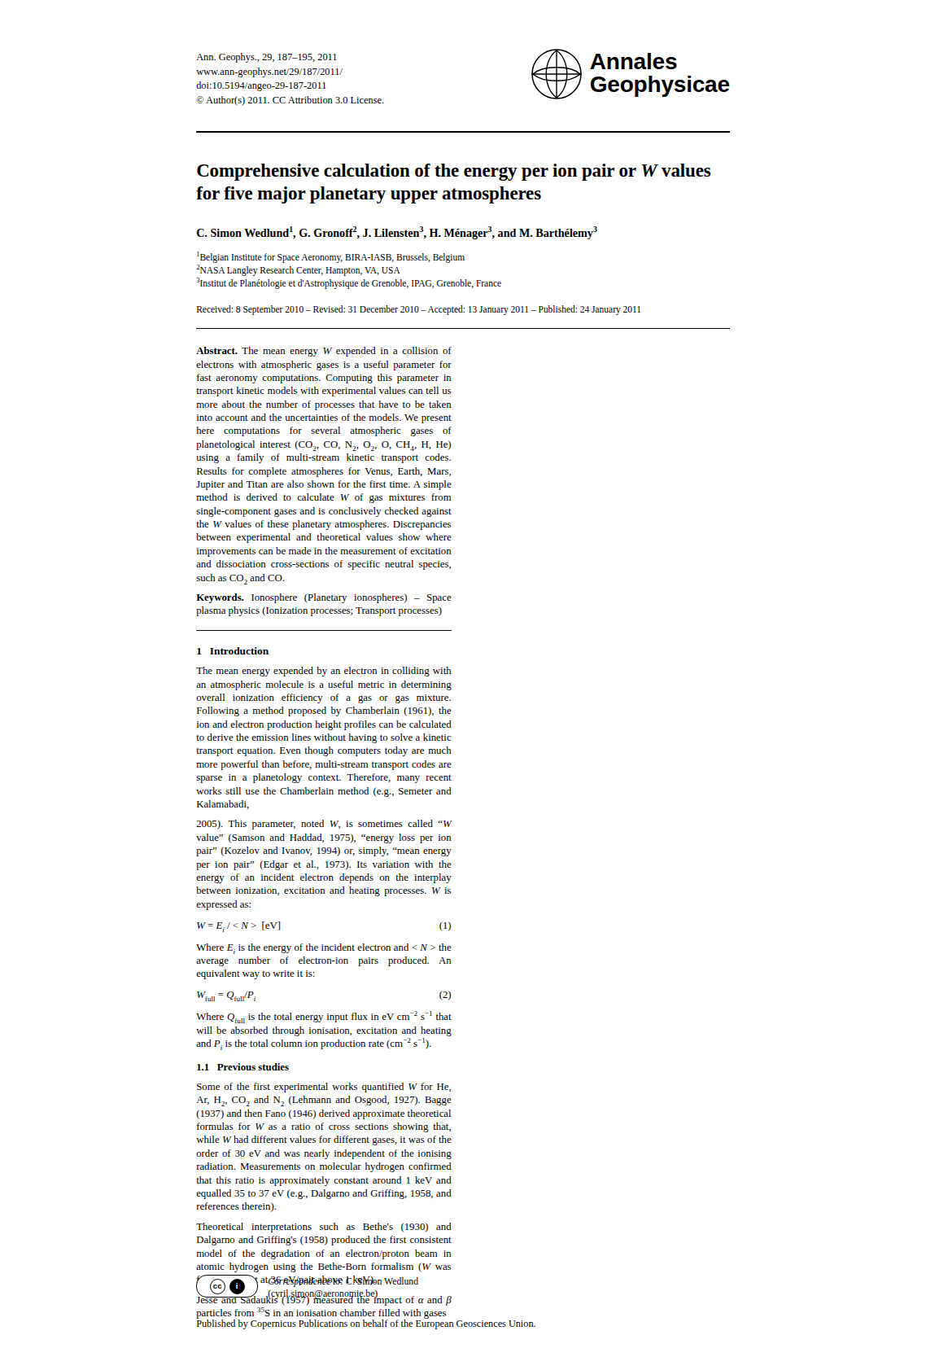Ann. Geophys., 29, 187–195, 2011
www.ann-geophys.net/29/187/2011/
doi:10.5194/angeo-29-187-2011
© Author(s) 2011. CC Attribution 3.0 License.
AnnalesGeophysicae
Comprehensive calculation of the energy per ion pair or W values
for five major planetary upper atmospheres
C. Simon Wedlund1, G. Gronoff2, J. Lilensten3, H. Ménager3, and M. Barthélemy3
1Belgian Institute for Space Aeronomy, BIRA-IASB, Brussels, Belgium
2NASA Langley Research Center, Hampton, VA, USA
3Institut de Planétologie et d'Astrophysique de Grenoble, IPAG, Grenoble, France
Received: 8 September 2010 – Revised: 31 December 2010 – Accepted: 13 January 2011 – Published: 24 January 2011
Abstract. The mean energy W expended in a collision of electrons with atmospheric gases is a useful parameter for fast aeronomy computations. Computing this parameter in transport kinetic models with experimental values can tell us more about the number of processes that have to be taken into account and the uncertainties of the models. We present here computations for several atmospheric gases of planetological interest (CO2, CO, N2, O2, O, CH4, H, He) using a family of multi-stream kinetic transport codes. Results for complete atmospheres for Venus, Earth, Mars, Jupiter and Titan are also shown for the first time. A simple method is derived to calculate W of gas mixtures from single-component gases and is conclusively checked against the W values of these planetary atmospheres. Discrepancies between experimental and theoretical values show where improvements can be made in the measurement of excitation and dissociation cross-sections of specific neutral species, such as CO2 and CO.
Keywords. Ionosphere (Planetary ionospheres) – Space plasma physics (Ionization processes; Transport processes)
1 Introduction
The mean energy expended by an electron in colliding with an atmospheric molecule is a useful metric in determining overall ionization efficiency of a gas or gas mixture. Following a method proposed by Chamberlain (1961), the ion and electron production height profiles can be calculated to derive the emission lines without having to solve a kinetic transport equation. Even though computers today are much more powerful than before, multi-stream transport codes are sparse in a planetology context. Therefore, many recent works still use the Chamberlain method (e.g., Semeter and Kalamabadi,
2005). This parameter, noted W, is sometimes called “W value” (Samson and Haddad, 1975), “energy loss per ion pair” (Kozelov and Ivanov, 1994) or, simply, “mean energy per ion pair” (Edgar et al., 1973). Its variation with the energy of an incident electron depends on the interplay between ionization, excitation and heating processes. W is expressed as:
W = Ei / < N > [eV]
(1)
Where Ei is the energy of the incident electron and < N > the average number of electron-ion pairs produced. An equivalent way to write it is:
Wfull = Qfull/Pi
(2)
Where Qfull is the total energy input flux in eV cm−2 s−1 that will be absorbed through ionisation, excitation and heating and Pi is the total column ion production rate (cm−2 s−1).
1.1 Previous studies
Some of the first experimental works quantified W for He, Ar, H2, CO2 and N2 (Lehmann and Osgood, 1927). Bagge (1937) and then Fano (1946) derived approximate theoretical formulas for W as a ratio of cross sections showing that, while W had different values for different gases, it was of the order of 30 eV and was nearly independent of the ionising radiation. Measurements on molecular hydrogen confirmed that this ratio is approximately constant around 1 keV and equalled 35 to 37 eV (e.g., Dalgarno and Griffing, 1958, and references therein).
Theoretical interpretations such as Bethe's (1930) and Dalgarno and Griffing's (1958) produced the first consistent model of the degradation of an electron/proton beam in atomic hydrogen using the Bethe-Born formalism (W was found constant at 36 eV/pair above 1 keV).
Jesse and Sadaukis (1957) measured the impact of α and β particles from 35S in an ionisation chamber filled with gases
cc i
Correspondence to: C. Simon Wedlund
(cyril.simon@aeronomie.be)
Published by Copernicus Publications on behalf of the European Geosciences Union.